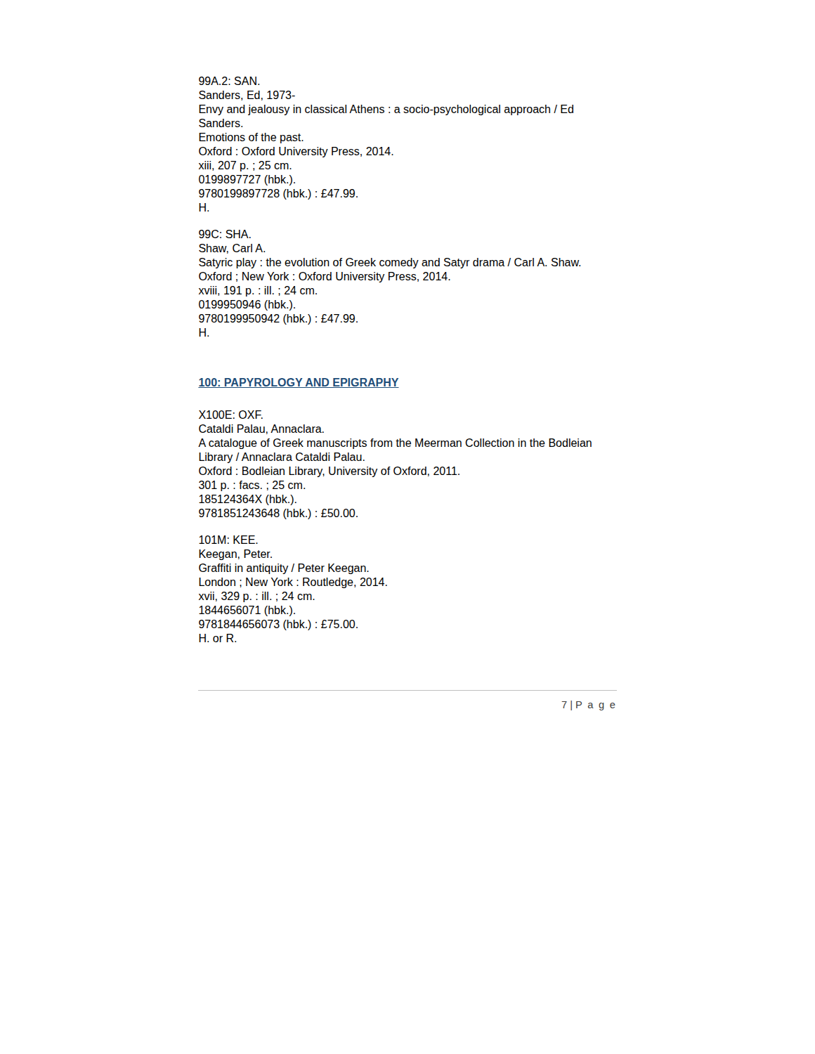99A.2: SAN.
Sanders, Ed, 1973-
Envy and jealousy in classical Athens : a socio-psychological approach / Ed Sanders.
Emotions of the past.
Oxford : Oxford University Press, 2014.
xiii, 207 p. ; 25 cm.
0199897727 (hbk.).
9780199897728 (hbk.) : £47.99.
H.
99C: SHA.
Shaw, Carl A.
Satyric play : the evolution of Greek comedy and Satyr drama / Carl A. Shaw.
Oxford ; New York : Oxford University Press, 2014.
xviii, 191 p. : ill. ; 24 cm.
0199950946 (hbk.).
9780199950942 (hbk.) : £47.99.
H.
100: PAPYROLOGY AND EPIGRAPHY
X100E: OXF.
Cataldi Palau, Annaclara.
A catalogue of Greek manuscripts from the Meerman Collection in the Bodleian Library / Annaclara Cataldi Palau.
Oxford : Bodleian Library, University of Oxford, 2011.
301 p. : facs. ; 25 cm.
185124364X (hbk.).
9781851243648 (hbk.) : £50.00.
101M: KEE.
Keegan, Peter.
Graffiti in antiquity / Peter Keegan.
London ; New York : Routledge, 2014.
xvii, 329 p. : ill. ; 24 cm.
1844656071 (hbk.).
9781844656073 (hbk.) : £75.00.
H. or R.
7 | P a g e